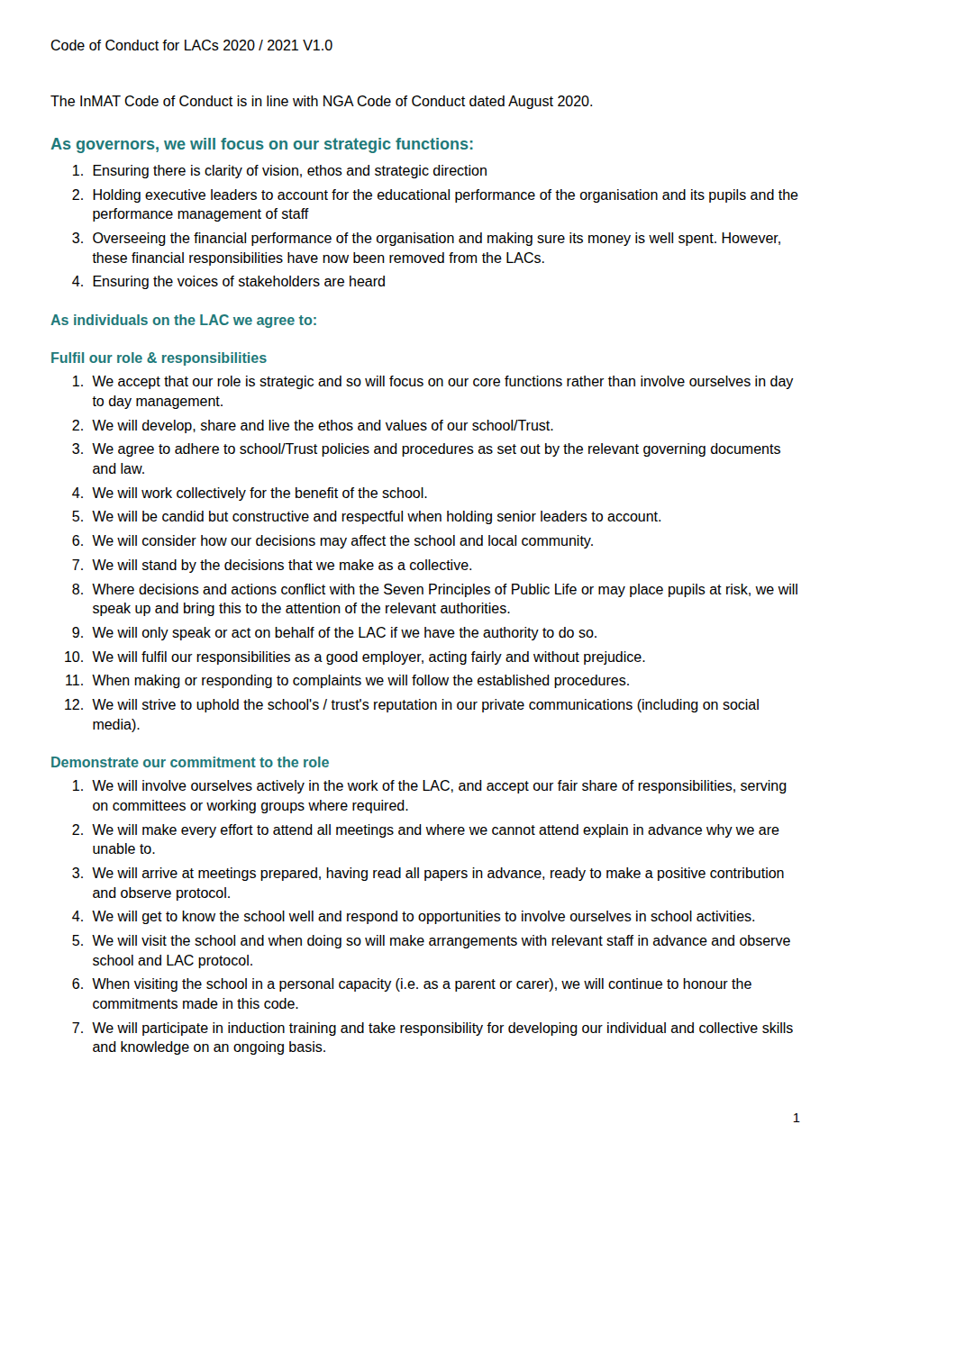Code of Conduct for LACs 2020 / 2021 V1.0
The InMAT Code of Conduct is in line with NGA Code of Conduct dated August 2020.
As governors, we will focus on our strategic functions:
Ensuring there is clarity of vision, ethos and strategic direction
Holding executive leaders to account for the educational performance of the organisation and its pupils and the performance management of staff
Overseeing the financial performance of the organisation and making sure its money is well spent. However, these financial responsibilities have now been removed from the LACs.
Ensuring the voices of stakeholders are heard
As individuals on the LAC we agree to:
Fulfil our role & responsibilities
We accept that our role is strategic and so will focus on our core functions rather than involve ourselves in day to day management.
We will develop, share and live the ethos and values of our school/Trust.
We agree to adhere to school/Trust policies and procedures as set out by the relevant governing documents and law.
We will work collectively for the benefit of the school.
We will be candid but constructive and respectful when holding senior leaders to account.
We will consider how our decisions may affect the school and local community.
We will stand by the decisions that we make as a collective.
Where decisions and actions conflict with the Seven Principles of Public Life or may place pupils at risk, we will speak up and bring this to the attention of the relevant authorities.
We will only speak or act on behalf of the LAC if we have the authority to do so.
We will fulfil our responsibilities as a good employer, acting fairly and without prejudice.
When making or responding to complaints we will follow the established procedures.
We will strive to uphold the school's / trust's reputation in our private communications (including on social media).
Demonstrate our commitment to the role
We will involve ourselves actively in the work of the LAC, and accept our fair share of responsibilities, serving on committees or working groups where required.
We will make every effort to attend all meetings and where we cannot attend explain in advance why we are unable to.
We will arrive at meetings prepared, having read all papers in advance, ready to make a positive contribution and observe protocol.
We will get to know the school well and respond to opportunities to involve ourselves in school activities.
We will visit the school and when doing so will make arrangements with relevant staff in advance and observe school and LAC protocol.
When visiting the school in a personal capacity (i.e. as a parent or carer), we will continue to honour the commitments made in this code.
We will participate in induction training and take responsibility for developing our individual and collective skills and knowledge on an ongoing basis.
1